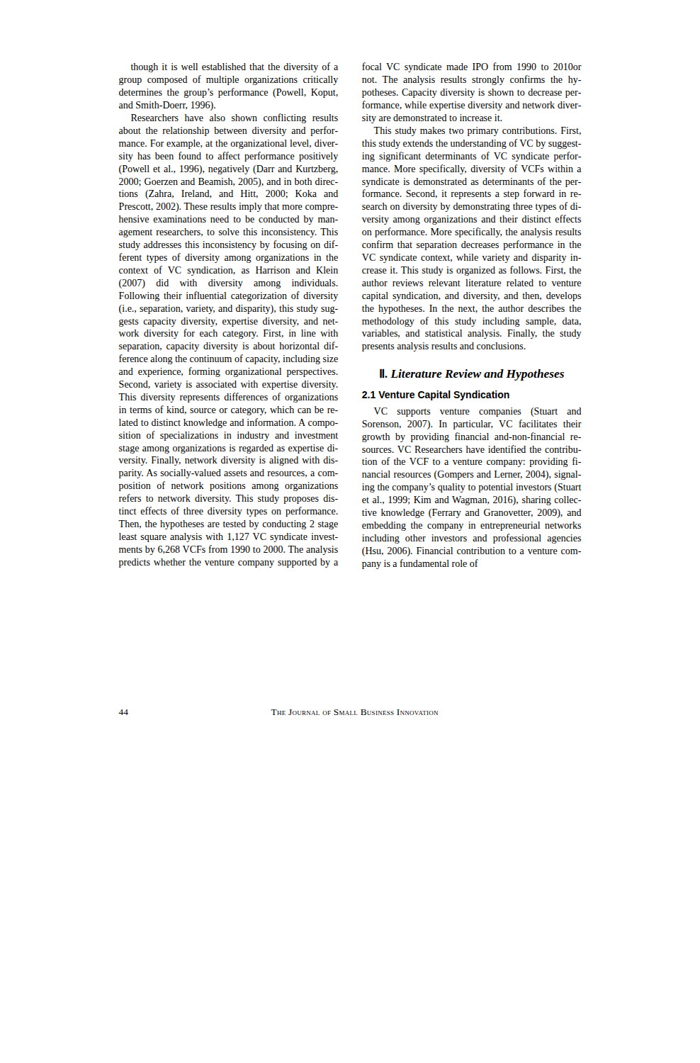though it is well established that the diversity of a group composed of multiple organizations critically determines the group’s performance (Powell, Koput, and Smith-Doerr, 1996).
Researchers have also shown conflicting results about the relationship between diversity and performance. For example, at the organizational level, diversity has been found to affect performance positively (Powell et al., 1996), negatively (Darr and Kurtzberg, 2000; Goerzen and Beamish, 2005), and in both directions (Zahra, Ireland, and Hitt, 2000; Koka and Prescott, 2002). These results imply that more comprehensive examinations need to be conducted by management researchers, to solve this inconsistency. This study addresses this inconsistency by focusing on different types of diversity among organizations in the context of VC syndication, as Harrison and Klein (2007) did with diversity among individuals. Following their influential categorization of diversity (i.e., separation, variety, and disparity), this study suggests capacity diversity, expertise diversity, and network diversity for each category. First, in line with separation, capacity diversity is about horizontal difference along the continuum of capacity, including size and experience, forming organizational perspectives. Second, variety is associated with expertise diversity. This diversity represents differences of organizations in terms of kind, source or category, which can be related to distinct knowledge and information. A composition of specializations in industry and investment stage among organizations is regarded as expertise diversity. Finally, network diversity is aligned with disparity. As socially-valued assets and resources, a composition of network positions among organizations refers to network diversity. This study proposes distinct effects of three diversity types on performance. Then, the hypotheses are tested by conducting 2 stage least square analysis with 1,127 VC syndicate investments by 6,268 VCFs from 1990 to 2000. The analysis predicts whether the venture company supported by a focal VC syndicate made IPO from 1990 to 2010or not. The analysis results strongly confirms the hypotheses. Capacity diversity is shown to decrease performance, while expertise diversity and network diversity are demonstrated to increase it.
This study makes two primary contributions. First, this study extends the understanding of VC by suggesting significant determinants of VC syndicate performance. More specifically, diversity of VCFs within a syndicate is demonstrated as determinants of the performance. Second, it represents a step forward in research on diversity by demonstrating three types of diversity among organizations and their distinct effects on performance. More specifically, the analysis results confirm that separation decreases performance in the VC syndicate context, while variety and disparity increase it. This study is organized as follows. First, the author reviews relevant literature related to venture capital syndication, and diversity, and then, develops the hypotheses. In the next, the author describes the methodology of this study including sample, data, variables, and statistical analysis. Finally, the study presents analysis results and conclusions.
Ⅱ. Literature Review and Hypotheses
2.1 Venture Capital Syndication
VC supports venture companies (Stuart and Sorenson, 2007). In particular, VC facilitates their growth by providing financial and-non-financial resources. VC Researchers have identified the contribution of the VCF to a venture company: providing financial resources (Gompers and Lerner, 2004), signaling the company’s quality to potential investors (Stuart et al., 1999; Kim and Wagman, 2016), sharing collective knowledge (Ferrary and Granovetter, 2009), and embedding the company in entrepreneurial networks including other investors and professional agencies (Hsu, 2006). Financial contribution to a venture company is a fundamental role of
44
The Journal of Small Business Innovation